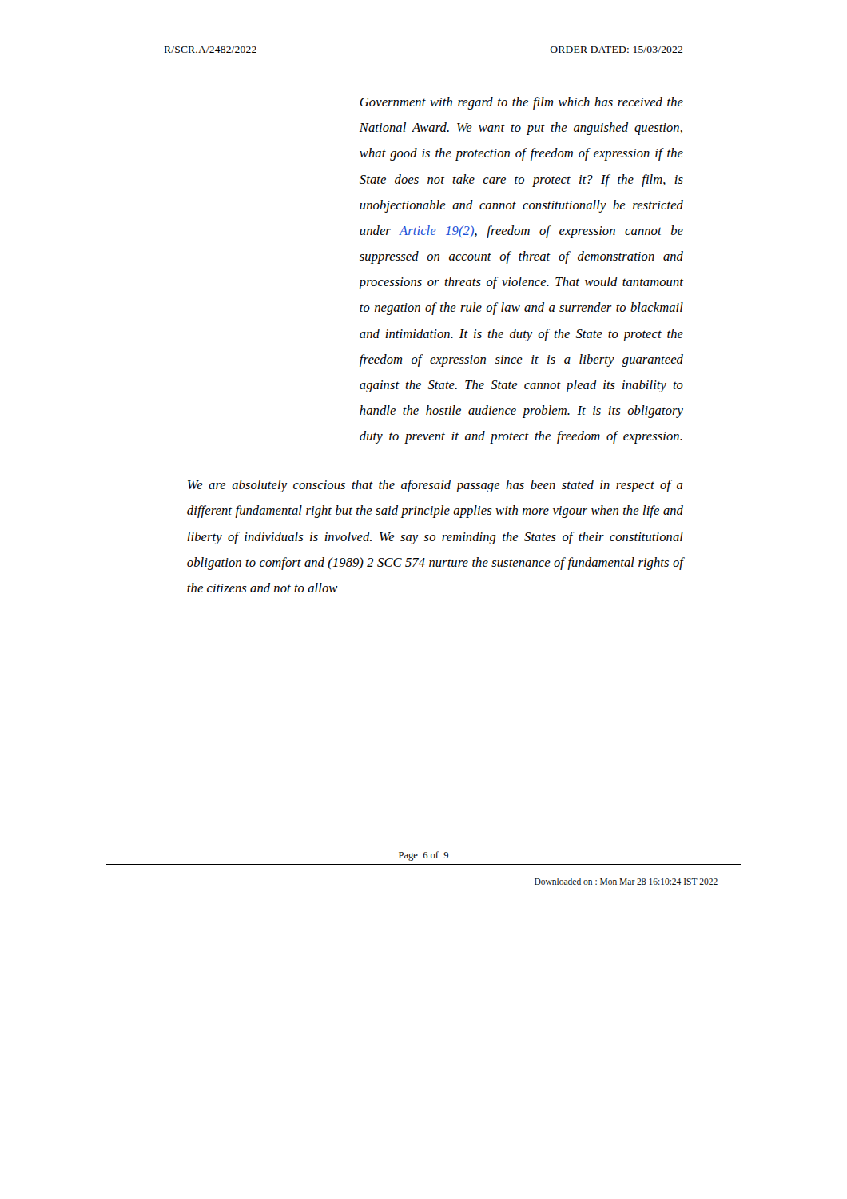R/SCR.A/2482/2022
ORDER DATED: 15/03/2022
Government with regard to the film which has received the National Award. We want to put the anguished question, what good is the protection of freedom of expression if the State does not take care to protect it? If the film, is unobjectionable and cannot constitutionally be restricted under Article 19(2), freedom of expression cannot be suppressed on account of threat of demonstration and processions or threats of violence. That would tantamount to negation of the rule of law and a surrender to blackmail and intimidation. It is the duty of the State to protect the freedom of expression since it is a liberty guaranteed against the State. The State cannot plead its inability to handle the hostile audience problem. It is its obligatory duty to prevent it and protect the freedom of expression.
We are absolutely conscious that the aforesaid passage has been stated in respect of a different fundamental right but the said principle applies with more vigour when the life and liberty of individuals is involved. We say so reminding the States of their constitutional obligation to comfort and (1989) 2 SCC 574 nurture the sustenance of fundamental rights of the citizens and not to allow
Page 6 of 9
Downloaded on : Mon Mar 28 16:10:24 IST 2022